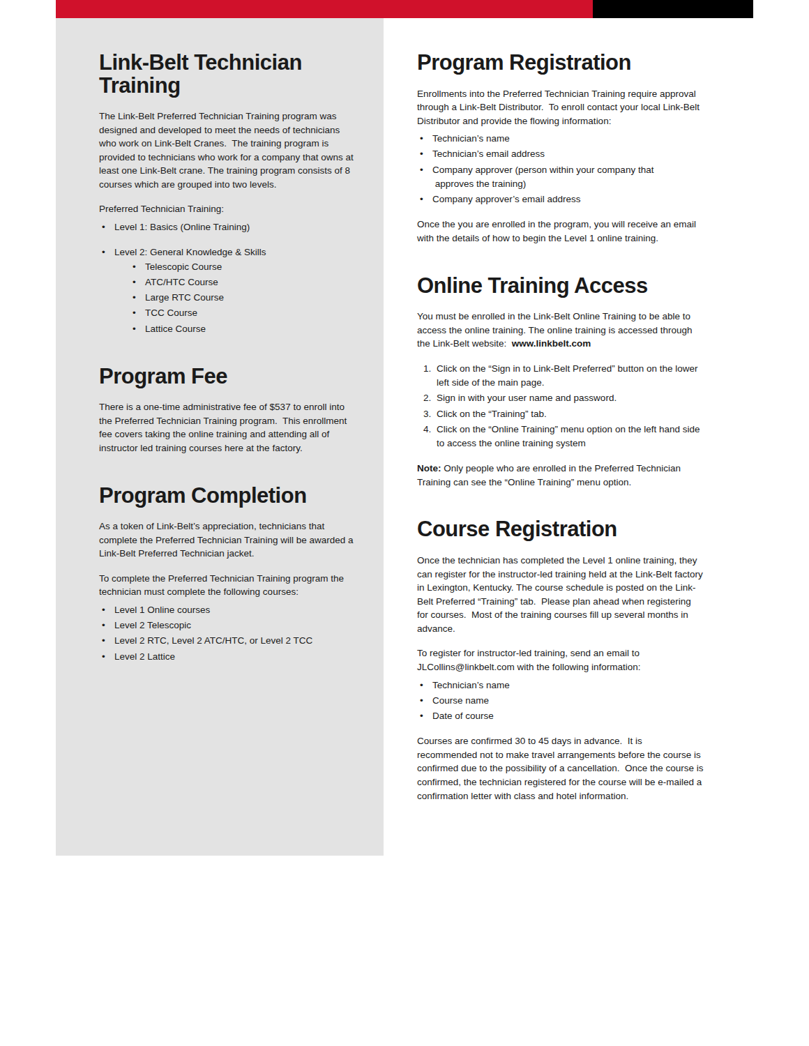Link-Belt Technician Training
The Link-Belt Preferred Technician Training program was designed and developed to meet the needs of technicians who work on Link-Belt Cranes. The training program is provided to technicians who work for a company that owns at least one Link-Belt crane. The training program consists of 8 courses which are grouped into two levels.
Preferred Technician Training:
Level 1: Basics (Online Training)
Level 2: General Knowledge & Skills
Telescopic Course
ATC/HTC Course
Large RTC Course
TCC Course
Lattice Course
Program Fee
There is a one-time administrative fee of $537 to enroll into the Preferred Technician Training program. This enrollment fee covers taking the online training and attending all of instructor led training courses here at the factory.
Program Completion
As a token of Link-Belt’s appreciation, technicians that complete the Preferred Technician Training will be awarded a Link-Belt Preferred Technician jacket.
To complete the Preferred Technician Training program the technician must complete the following courses:
Level 1 Online courses
Level 2 Telescopic
Level 2 RTC, Level 2 ATC/HTC, or Level 2 TCC
Level 2 Lattice
Program Registration
Enrollments into the Preferred Technician Training require approval through a Link-Belt Distributor. To enroll contact your local Link-Belt Distributor and provide the flowing information:
Technician’s name
Technician’s email address
Company approver (person within your company that
approves the training)
Company approver’s email address
Once the you are enrolled in the program, you will receive an email with the details of how to begin the Level 1 online training.
Online Training Access
You must be enrolled in the Link-Belt Online Training to be able to access the online training. The online training is accessed through the Link-Belt website: www.linkbelt.com
Click on the “Sign in to Link-Belt Preferred” button on the lower left side of the main page.
Sign in with your user name and password.
Click on the “Training” tab.
Click on the “Online Training” menu option on the left hand side to access the online training system
Note: Only people who are enrolled in the Preferred Technician Training can see the “Online Training” menu option.
Course Registration
Once the technician has completed the Level 1 online training, they can register for the instructor-led training held at the Link-Belt factory in Lexington, Kentucky. The course schedule is posted on the Link-Belt Preferred “Training” tab. Please plan ahead when registering for courses. Most of the training courses fill up several months in advance.
To register for instructor-led training, send an email to JLCollins@linkbelt.com with the following information:
Technician’s name
Course name
Date of course
Courses are confirmed 30 to 45 days in advance. It is recommended not to make travel arrangements before the course is confirmed due to the possibility of a cancellation. Once the course is confirmed, the technician registered for the course will be e-mailed a confirmation letter with class and hotel information.